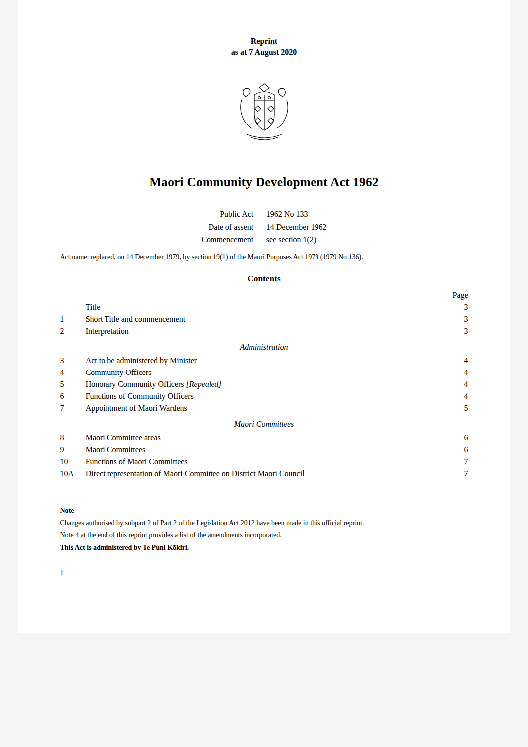Reprint
as at 7 August 2020
Maori Community Development Act 1962
| Public Act | 1962 No 133 |
| Date of assent | 14 December 1962 |
| Commencement | see section 1(2) |
Act name: replaced, on 14 December 1979, by section 19(1) of the Maori Purposes Act 1979 (1979 No 136).
Contents
| | | Page |
| | Title | 3 |
| 1 | Short Title and commencement | 3 |
| 2 | Interpretation | 3 |
| Administration |
| 3 | Act to be administered by Minister | 4 |
| 4 | Community Officers | 4 |
| 5 | Honorary Community Officers [Repealed] | 4 |
| 6 | Functions of Community Officers | 4 |
| 7 | Appointment of Maori Wardens | 5 |
| Maori Committees |
| 8 | Maori Committee areas | 6 |
| 9 | Maori Committees | 6 |
| 10 | Functions of Maori Committees | 7 |
| 10A | Direct representation of Maori Committee on District Maori Council | 7 |
Note
Changes authorised by subpart 2 of Part 2 of the Legislation Act 2012 have been made in this official reprint.
Note 4 at the end of this reprint provides a list of the amendments incorporated.
This Act is administered by Te Puni Kōkiri.
1